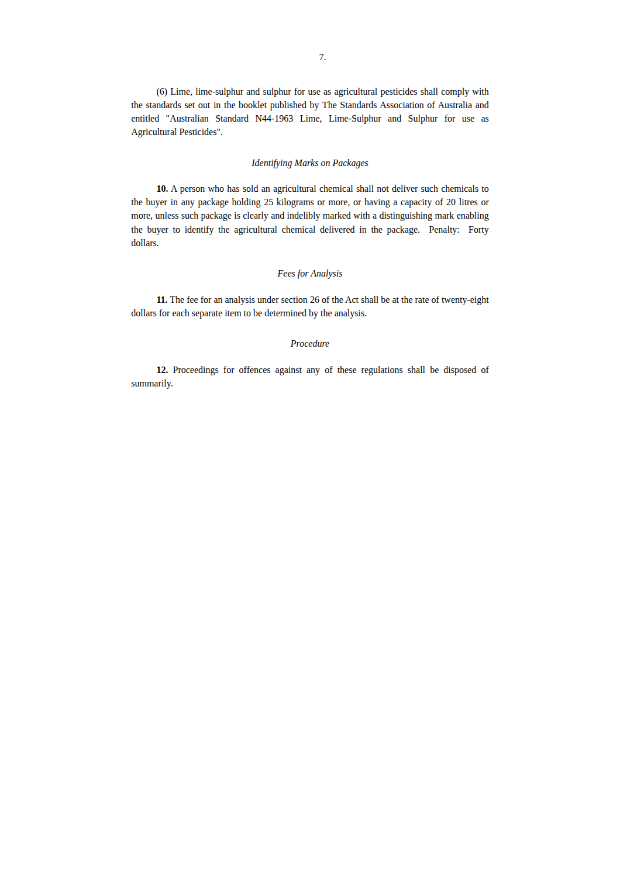7.
(6) Lime, lime-sulphur and sulphur for use as agricultural pesticides shall comply with the standards set out in the booklet published by The Standards Association of Australia and entitled "Australian Standard N44-1963 Lime, Lime-Sulphur and Sulphur for use as Agricultural Pesticides".
Identifying Marks on Packages
10. A person who has sold an agricultural chemical shall not deliver such chemicals to the buyer in any package holding 25 kilograms or more, or having a capacity of 20 litres or more, unless such package is clearly and indelibly marked with a distinguishing mark enabling the buyer to identify the agricultural chemical delivered in the package. Penalty: Forty dollars.
Fees for Analysis
11. The fee for an analysis under section 26 of the Act shall be at the rate of twenty-eight dollars for each separate item to be determined by the analysis.
Procedure
12. Proceedings for offences against any of these regulations shall be disposed of summarily.